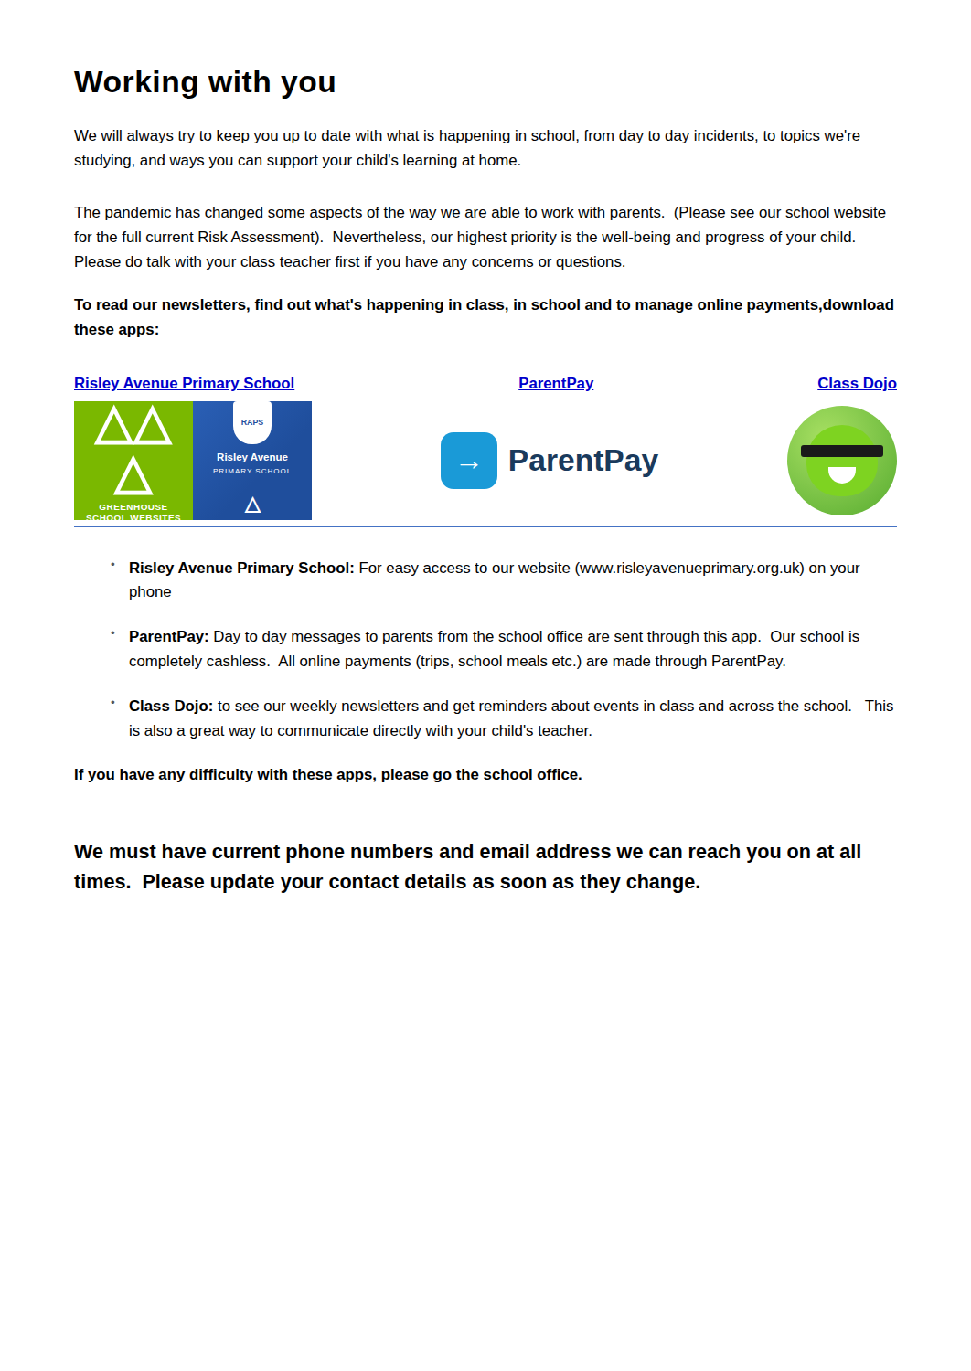Working with you
We will always try to keep you up to date with what is happening in school, from day to day incidents, to topics we're studying, and ways you can support your child's learning at home.
The pandemic has changed some aspects of the way we are able to work with parents. (Please see our school website for the full current Risk Assessment). Nevertheless, our highest priority is the well-being and progress of your child. Please do talk with your class teacher first if you have any concerns or questions.
To read our newsletters, find out what's happening in class, in school and to manage online payments,download these apps:
Risley Avenue Primary School ParentPay Class Dojo
△△
△
GREENHOUSE
SCHOOL WEBSITES
RAPS
Risley Avenue
PRIMARY SCHOOL
△
→
ParentPay
Risley Avenue Primary School: For easy access to our website (www.risleyavenueprimary.org.uk) on your phone
ParentPay: Day to day messages to parents from the school office are sent through this app. Our school is completely cashless. All online payments (trips, school meals etc.) are made through ParentPay.
Class Dojo: to see our weekly newsletters and get reminders about events in class and across the school. This is also a great way to communicate directly with your child's teacher.
If you have any difficulty with these apps, please go the school office.
We must have current phone numbers and email address we can reach you on at all times. Please update your contact details as soon as they change.